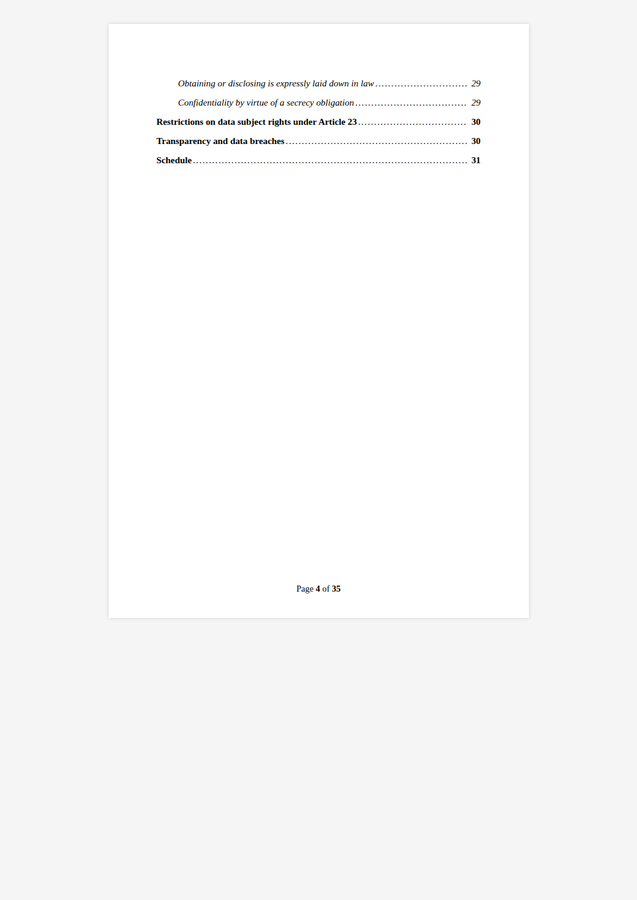Obtaining or disclosing is expressly laid down in law ........................................................................... 29
Confidentiality by virtue of a secrecy obligation ............................................................................... 29
Restrictions on data subject rights under Article 23 ......................................................................... 30
Transparency and data breaches ....................................................................................................... 30
Schedule ................................................................................................................................. 31
Page 4 of 35